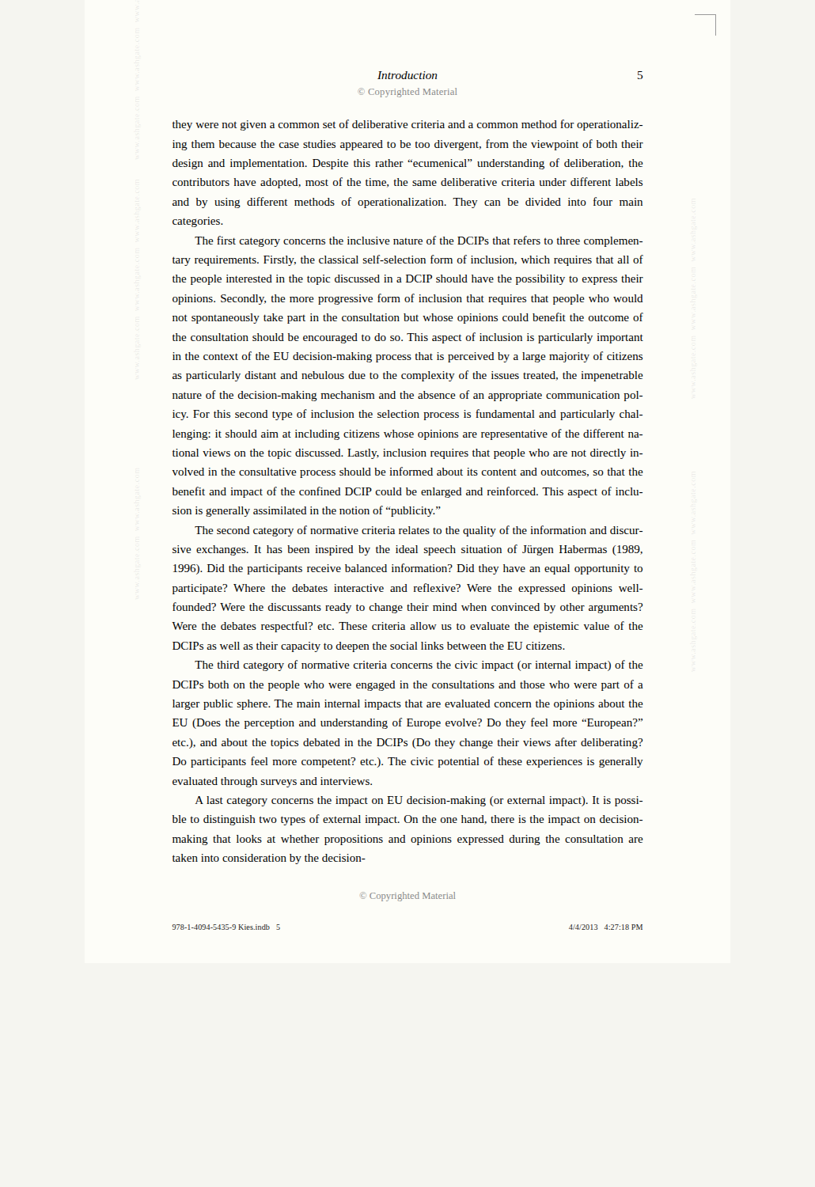www.ashgate.com www.ashgate.com www.ashgate.com
www.ashgate.com www.ashgate.com www.ashgate.com
www.ashgate.com www.ashgate.com
www.ashgate.com www.ashgate.com www.ashgate.com
www.ashgate.com www.ashgate.com www.ashgate.com
Introduction 5
© Copyrighted Material
they were not given a common set of deliberative criteria and a common method for operationalizing them because the case studies appeared to be too divergent, from the viewpoint of both their design and implementation. Despite this rather “ecumenical” understanding of deliberation, the contributors have adopted, most of the time, the same deliberative criteria under different labels and by using different methods of operationalization. They can be divided into four main categories.
The first category concerns the inclusive nature of the DCIPs that refers to three complementary requirements. Firstly, the classical self-selection form of inclusion, which requires that all of the people interested in the topic discussed in a DCIP should have the possibility to express their opinions. Secondly, the more progressive form of inclusion that requires that people who would not spontaneously take part in the consultation but whose opinions could benefit the outcome of the consultation should be encouraged to do so. This aspect of inclusion is particularly important in the context of the EU decision-making process that is perceived by a large majority of citizens as particularly distant and nebulous due to the complexity of the issues treated, the impenetrable nature of the decision-making mechanism and the absence of an appropriate communication policy. For this second type of inclusion the selection process is fundamental and particularly challenging: it should aim at including citizens whose opinions are representative of the different national views on the topic discussed. Lastly, inclusion requires that people who are not directly involved in the consultative process should be informed about its content and outcomes, so that the benefit and impact of the confined DCIP could be enlarged and reinforced. This aspect of inclusion is generally assimilated in the notion of “publicity.”
The second category of normative criteria relates to the quality of the information and discursive exchanges. It has been inspired by the ideal speech situation of Jürgen Habermas (1989, 1996). Did the participants receive balanced information? Did they have an equal opportunity to participate? Where the debates interactive and reflexive? Were the expressed opinions well-founded? Were the discussants ready to change their mind when convinced by other arguments? Were the debates respectful? etc. These criteria allow us to evaluate the epistemic value of the DCIPs as well as their capacity to deepen the social links between the EU citizens.
The third category of normative criteria concerns the civic impact (or internal impact) of the DCIPs both on the people who were engaged in the consultations and those who were part of a larger public sphere. The main internal impacts that are evaluated concern the opinions about the EU (Does the perception and understanding of Europe evolve? Do they feel more “European?” etc.), and about the topics debated in the DCIPs (Do they change their views after deliberating? Do participants feel more competent? etc.). The civic potential of these experiences is generally evaluated through surveys and interviews.
A last category concerns the impact on EU decision-making (or external impact). It is possible to distinguish two types of external impact. On the one hand, there is the impact on decision-making that looks at whether propositions and opinions expressed during the consultation are taken into consideration by the decision-
© Copyrighted Material
978-1-4094-5435-9 Kies.indb 5 4/4/2013 4:27:18 PM